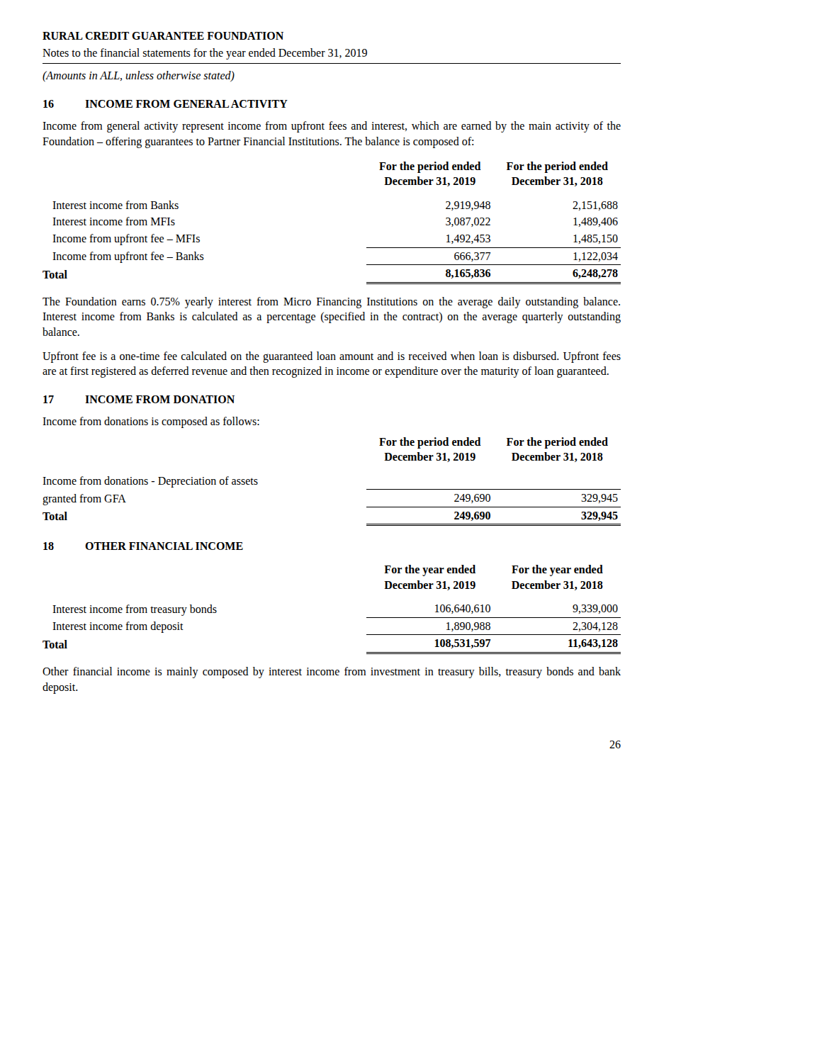RURAL CREDIT GUARANTEE FOUNDATION
Notes to the financial statements for the year ended December 31, 2019
(Amounts in ALL, unless otherwise stated)
16 INCOME FROM GENERAL ACTIVITY
Income from general activity represent income from upfront fees and interest, which are earned by the main activity of the Foundation – offering guarantees to Partner Financial Institutions. The balance is composed of:
| | For the period ended December 31, 2019 | For the period ended December 31, 2018 |
| Interest income from Banks | 2,919,948 | 2,151,688 |
| Interest income from MFIs | 3,087,022 | 1,489,406 |
| Income from upfront fee – MFIs | 1,492,453 | 1,485,150 |
| Income from upfront fee – Banks | 666,377 | 1,122,034 |
| Total | 8,165,836 | 6,248,278 |
The Foundation earns 0.75% yearly interest from Micro Financing Institutions on the average daily outstanding balance. Interest income from Banks is calculated as a percentage (specified in the contract) on the average quarterly outstanding balance.
Upfront fee is a one-time fee calculated on the guaranteed loan amount and is received when loan is disbursed. Upfront fees are at first registered as deferred revenue and then recognized in income or expenditure over the maturity of loan guaranteed.
17 INCOME FROM DONATION
Income from donations is composed as follows:
| | For the period ended December 31, 2019 | For the period ended December 31, 2018 |
| Income from donations - Depreciation of assets | | |
| granted from GFA | 249,690 | 329,945 |
| Total | 249,690 | 329,945 |
18 OTHER FINANCIAL INCOME
| | For the year ended December 31, 2019 | For the year ended December 31, 2018 |
| Interest income from treasury bonds | 106,640,610 | 9,339,000 |
| Interest income from deposit | 1,890,988 | 2,304,128 |
| Total | 108,531,597 | 11,643,128 |
Other financial income is mainly composed by interest income from investment in treasury bills, treasury bonds and bank deposit.
26